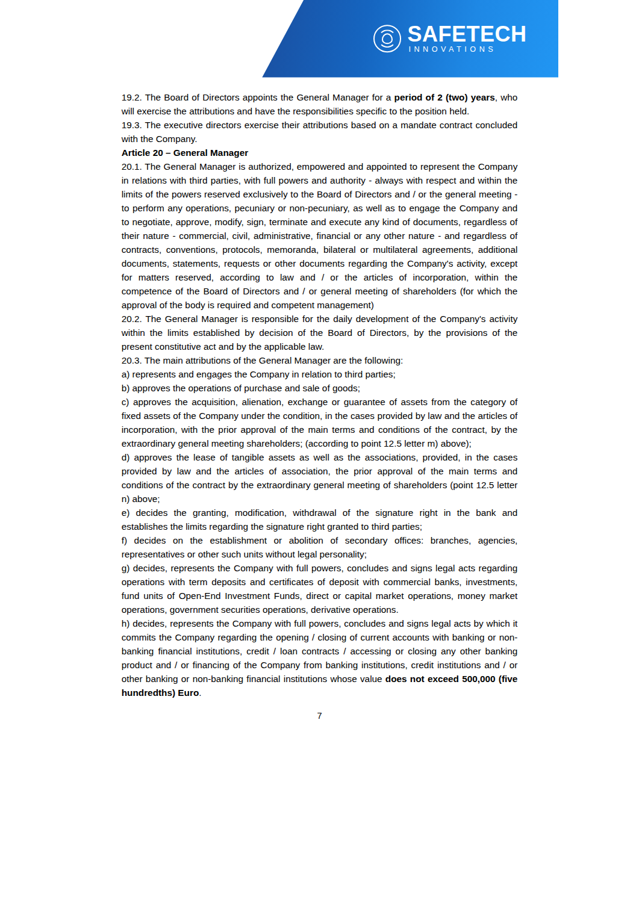SAFETECH INNOVATIONS
19.2. The Board of Directors appoints the General Manager for a period of 2 (two) years, who will exercise the attributions and have the responsibilities specific to the position held.
19.3. The executive directors exercise their attributions based on a mandate contract concluded with the Company.
Article 20 – General Manager
20.1. The General Manager is authorized, empowered and appointed to represent the Company in relations with third parties, with full powers and authority - always with respect and within the limits of the powers reserved exclusively to the Board of Directors and / or the general meeting - to perform any operations, pecuniary or non-pecuniary, as well as to engage the Company and to negotiate, approve, modify, sign, terminate and execute any kind of documents, regardless of their nature - commercial, civil, administrative, financial or any other nature - and regardless of contracts, conventions, protocols, memoranda, bilateral or multilateral agreements, additional documents, statements, requests or other documents regarding the Company's activity, except for matters reserved, according to law and / or the articles of incorporation, within the competence of the Board of Directors and / or general meeting of shareholders (for which the approval of the body is required and competent management)
20.2. The General Manager is responsible for the daily development of the Company's activity within the limits established by decision of the Board of Directors, by the provisions of the present constitutive act and by the applicable law.
20.3. The main attributions of the General Manager are the following:
a) represents and engages the Company in relation to third parties;
b) approves the operations of purchase and sale of goods;
c) approves the acquisition, alienation, exchange or guarantee of assets from the category of fixed assets of the Company under the condition, in the cases provided by law and the articles of incorporation, with the prior approval of the main terms and conditions of the contract, by the extraordinary general meeting shareholders; (according to point 12.5 letter m) above);
d) approves the lease of tangible assets as well as the associations, provided, in the cases provided by law and the articles of association, the prior approval of the main terms and conditions of the contract by the extraordinary general meeting of shareholders (point 12.5 letter n) above;
e) decides the granting, modification, withdrawal of the signature right in the bank and establishes the limits regarding the signature right granted to third parties;
f) decides on the establishment or abolition of secondary offices: branches, agencies, representatives or other such units without legal personality;
g) decides, represents the Company with full powers, concludes and signs legal acts regarding operations with term deposits and certificates of deposit with commercial banks, investments, fund units of Open-End Investment Funds, direct or capital market operations, money market operations, government securities operations, derivative operations.
h) decides, represents the Company with full powers, concludes and signs legal acts by which it commits the Company regarding the opening / closing of current accounts with banking or non-banking financial institutions, credit / loan contracts / accessing or closing any other banking product and / or financing of the Company from banking institutions, credit institutions and / or other banking or non-banking financial institutions whose value does not exceed 500,000 (five hundredths) Euro.
7